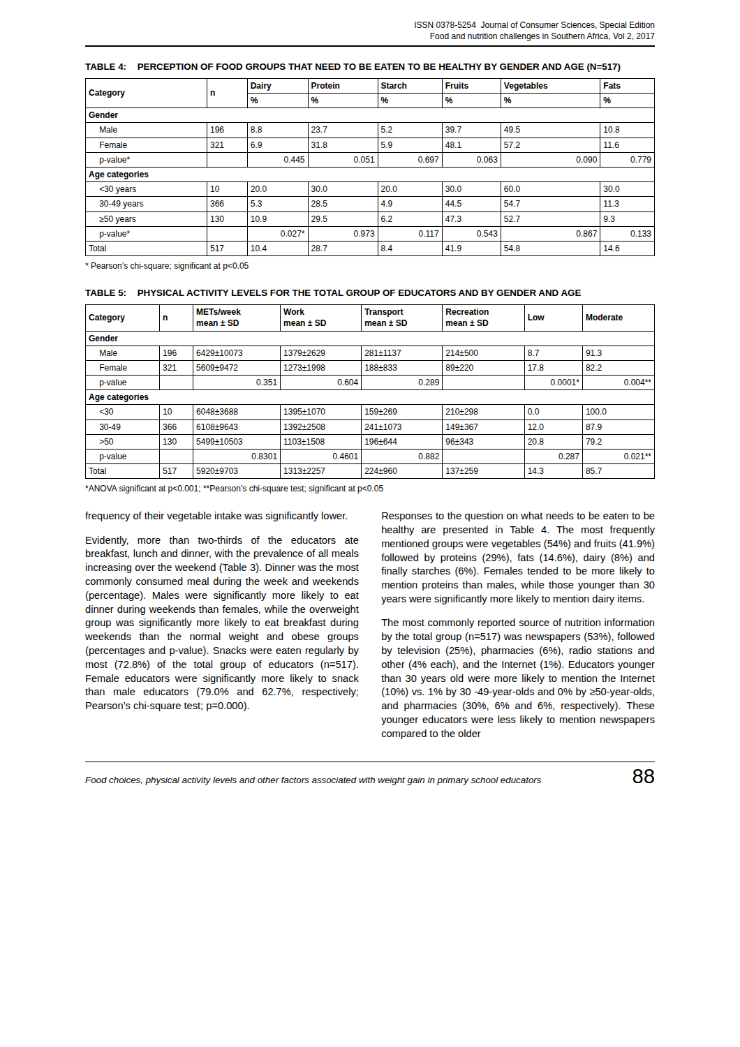ISSN 0378-5254 Journal of Consumer Sciences, Special Edition
Food and nutrition challenges in Southern Africa, Vol 2, 2017
TABLE 4: Perception of food groups that need to be eaten to be healthy by gender and age (n=517)
| Category | n | Dairy | Protein | Starch | Fruits | Vegetables | Fats |
| --- | --- | --- | --- | --- | --- | --- | --- |
| % | % | % | % | % | % |
| Gender |
| Male | 196 | 8.8 | 23.7 | 5.2 | 39.7 | 49.5 | 10.8 |
| Female | 321 | 6.9 | 31.8 | 5.9 | 48.1 | 57.2 | 11.6 |
| p-value* | | 0.445 | 0.051 | 0.697 | 0.063 | 0.090 | 0.779 |
| Age categories |
| <30 years | 10 | 20.0 | 30.0 | 20.0 | 30.0 | 60.0 | 30.0 |
| 30-49 years | 366 | 5.3 | 28.5 | 4.9 | 44.5 | 54.7 | 11.3 |
| ≥50 years | 130 | 10.9 | 29.5 | 6.2 | 47.3 | 52.7 | 9.3 |
| p-value* | | 0.027* | 0.973 | 0.117 | 0.543 | 0.867 | 0.133 |
| Total | 517 | 10.4 | 28.7 | 8.4 | 41.9 | 54.8 | 14.6 |
* Pearson’s chi-square; significant at p<0.05
TABLE 5: Physical activity levels for the total group of educators and by gender and age
| Category | n | METs/week mean ± SD | Work mean ± SD | Transport mean ± SD | Recreation mean ± SD | Low | Moderate |
| --- | --- | --- | --- | --- | --- | --- | --- |
| Gender |
| Male | 196 | 6429±10073 | 1379±2629 | 281±1137 | 214±500 | 8.7 | 91.3 |
| Female | 321 | 5609±9472 | 1273±1998 | 188±833 | 89±220 | 17.8 | 82.2 |
| p-value | | 0.351 | 0.604 | 0.289 | | 0.0001* | 0.004** |
| Age categories |
| <30 | 10 | 6048±3688 | 1395±1070 | 159±269 | 210±298 | 0.0 | 100.0 |
| 30-49 | 366 | 6108±9643 | 1392±2508 | 241±1073 | 149±367 | 12.0 | 87.9 |
| >50 | 130 | 5499±10503 | 1103±1508 | 196±644 | 96±343 | 20.8 | 79.2 |
| p-value | | 0.8301 | 0.4601 | 0.882 | | 0.287 | 0.021** |
| Total | 517 | 5920±9703 | 1313±2257 | 224±960 | 137±259 | 14.3 | 85.7 |
*ANOVA significant at p<0.001; **Pearson’s chi-square test; significant at p<0.05
frequency of their vegetable intake was significantly lower.
Evidently, more than two-thirds of the educators ate breakfast, lunch and dinner, with the prevalence of all meals increasing over the weekend (Table 3). Dinner was the most commonly consumed meal during the week and weekends (percentage). Males were significantly more likely to eat dinner during weekends than females, while the overweight group was significantly more likely to eat breakfast during weekends than the normal weight and obese groups (percentages and p-value). Snacks were eaten regularly by most (72.8%) of the total group of educators (n=517). Female educators were significantly more likely to snack than male educators (79.0% and 62.7%, respectively; Pearson’s chi-square test; p=0.000).
Responses to the question on what needs to be eaten to be healthy are presented in Table 4. The most frequently mentioned groups were vegetables (54%) and fruits (41.9%) followed by proteins (29%), fats (14.6%), dairy (8%) and finally starches (6%). Females tended to be more likely to mention proteins than males, while those younger than 30 years were significantly more likely to mention dairy items.
The most commonly reported source of nutrition information by the total group (n=517) was newspapers (53%), followed by television (25%), pharmacies (6%), radio stations and other (4% each), and the Internet (1%). Educators younger than 30 years old were more likely to mention the Internet (10%) vs. 1% by 30 -49-year-olds and 0% by ≥50-year-olds, and pharmacies (30%, 6% and 6%, respectively). These younger educators were less likely to mention newspapers compared to the older
Food choices, physical activity levels and other factors associated with weight gain in primary school educators
88